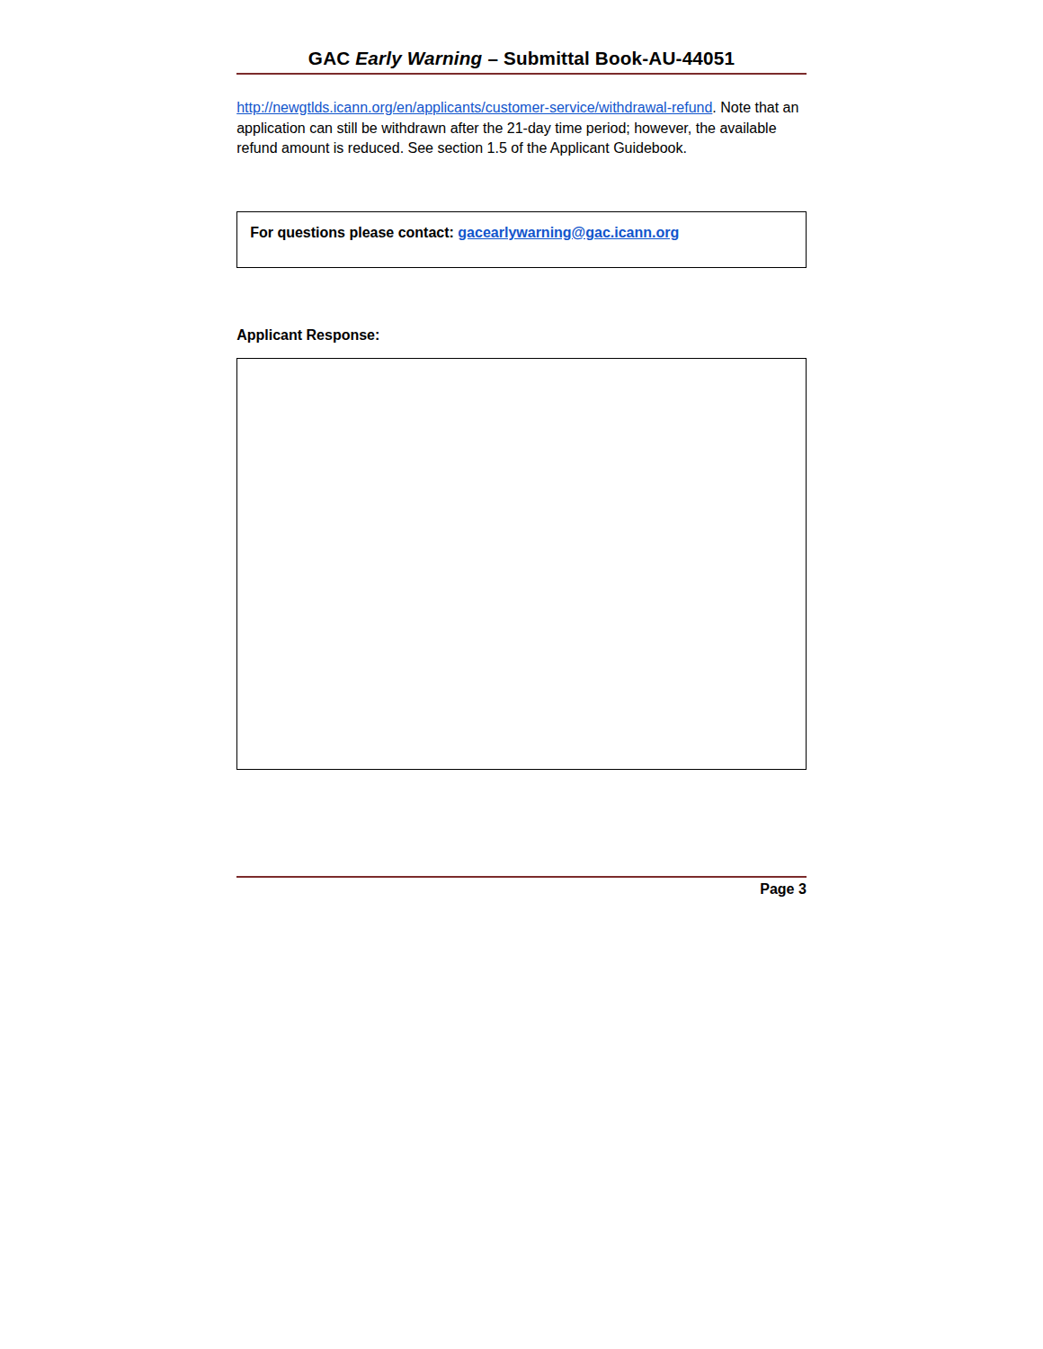GAC Early Warning – Submittal Book-AU-44051
http://newgtlds.icann.org/en/applicants/customer-service/withdrawal-refund. Note that an application can still be withdrawn after the 21-day time period; however, the available refund amount is reduced. See section 1.5 of the Applicant Guidebook.
For questions please contact: gacearlywarning@gac.icann.org
Applicant Response:
Page 3